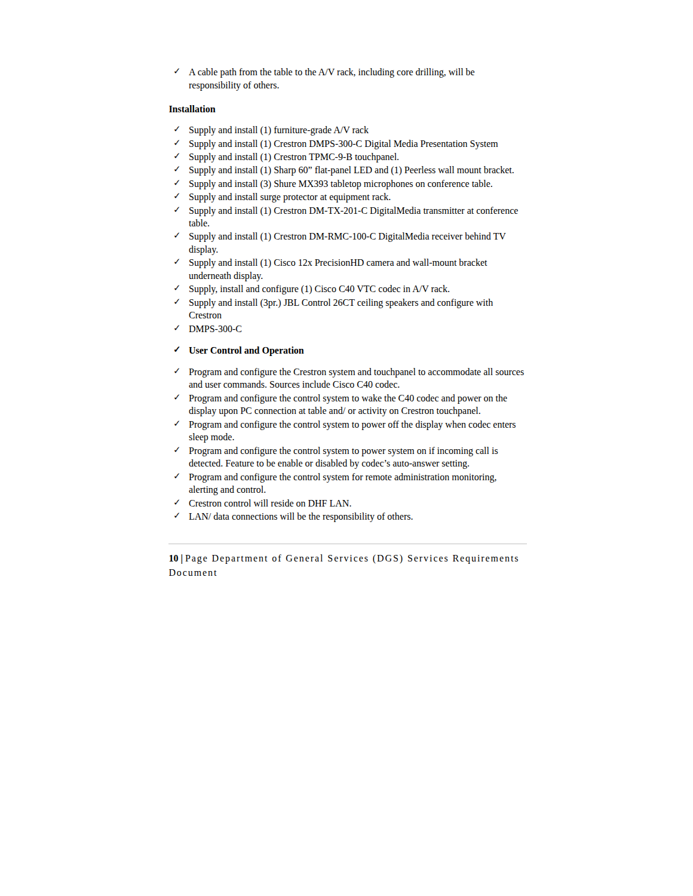A cable path from the table to the A/V rack, including core drilling, will be responsibility of others.
Installation
Supply and install (1) furniture-grade A/V rack
Supply and install (1) Crestron DMPS-300-C Digital Media Presentation System
Supply and install (1) Crestron TPMC-9-B touchpanel.
Supply and install (1) Sharp 60” flat-panel LED and (1) Peerless wall mount bracket.
Supply and install (3) Shure MX393 tabletop microphones on conference table.
Supply and install surge protector at equipment rack.
Supply and install (1) Crestron DM-TX-201-C DigitalMedia transmitter at conference table.
Supply and install (1) Crestron DM-RMC-100-C DigitalMedia receiver behind TV display.
Supply and install (1) Cisco 12x PrecisionHD camera and wall-mount bracket underneath display.
Supply, install and configure (1) Cisco C40 VTC codec in A/V rack.
Supply and install (3pr.) JBL Control 26CT ceiling speakers and configure with Crestron
DMPS-300-C
User Control and Operation
Program and configure the Crestron system and touchpanel to accommodate all sources and user commands. Sources include Cisco C40 codec.
Program and configure the control system to wake the C40 codec and power on the display upon PC connection at table and/ or activity on Crestron touchpanel.
Program and configure the control system to power off the display when codec enters sleep mode.
Program and configure the control system to power system on if incoming call is detected. Feature to be enable or disabled by codec’s auto-answer setting.
Program and configure the control system for remote administration monitoring, alerting and control.
Crestron control will reside on DHF LAN.
LAN/ data connections will be the responsibility of others.
10 | Page Department of General Services (DGS) Services Requirements Document